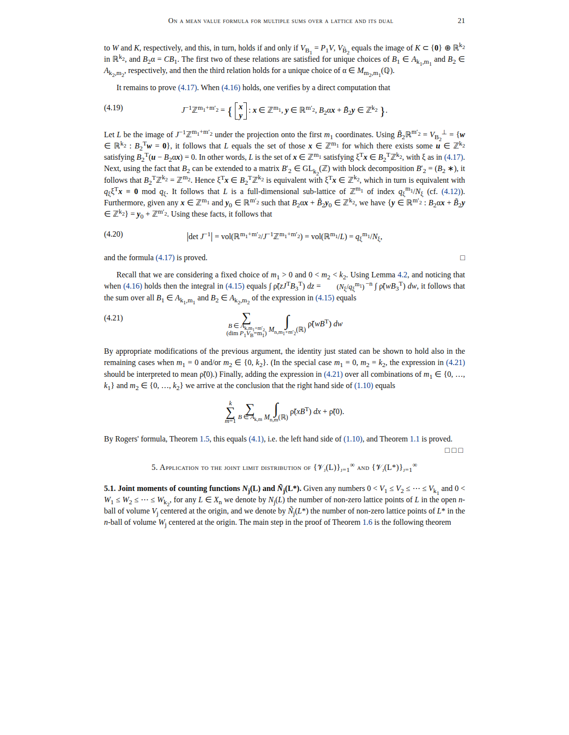On a mean value formula for multiple sums over a lattice and its dual 21
to W and K, respectively, and this, in turn, holds if and only if VB1 = P1V, VB̃2 equals the image of K ⊂ {0} ⊕ ℝk2 in ℝk2, and B2α = CB1. The first two of these relations are satisfied for unique choices of B1 ∈ Ak1,m1 and B2 ∈ Ak2,m2, respectively, and then the third relation holds for a unique choice of α ∈ Mm2,m1(ℚ).
It remains to prove (4.17). When (4.16) holds, one verifies by a direct computation that
(4.19) J−1ℤm1+m′2 = {
| x |
| y |
: x ∈ ℤm1, y ∈ ℝm′2, B2αx + B̃2y ∈ ℤk2 }.
Let L be the image of J−1ℤm1+m′2 under the projection onto the first m1 coordinates. Using B̃2ℝm′2 = VB2⊥ = {w ∈ ℝk2 : B2Tw = 0}, it follows that L equals the set of those x ∈ ℤm1 for which there exists some u ∈ ℤk2 satisfying B2T(u − B2αx) = 0. In other words, L is the set of x ∈ ℤm1 satisfying ξTx ∈ B2Tℤk2, with ξ as in (4.17). Next, using the fact that B2 can be extended to a matrix B′2 ∈ GLk2(ℤ) with block decomposition B′2 = (B2 ∗), it follows that B2Tℤk2 = ℤm2. Hence ξTx ∈ B2Tℤk2 is equivalent with ξTx ∈ ℤk2, which in turn is equivalent with qξξTx ≡ 0 mod qξ. It follows that L is a full-dimensional sub-lattice of ℤm1 of index qξm1/Nξ (cf. (4.12)). Furthermore, given any x ∈ ℤm1 and y0 ∈ ℝm′2 such that B2αx + B̃2y0 ∈ ℤk2, we have {y ∈ ℝm′2 : B2αx + B̃2y ∈ ℤk2} = y0 + ℤm′2. Using these facts, it follows that
(4.20) |det J−1| = vol(ℝm1+m′2/J−1ℤm1+m′2) = vol(ℝm1/L) = qξm1/Nξ,
and the formula (4.17) is proved.
Recall that we are considering a fixed choice of m1 > 0 and 0 < m2 < k2. Using Lemma 4.2, and noticing that when (4.16) holds then the integral in (4.15) equals ∫ ρ̃(zJTB3T) dz = (Nξ/qξm1)−n ∫ ρ̃(wB3T) dw, it follows that the sum over all B1 ∈ Ak1,m1 and B2 ∈ Ak2,m2 of the expression in (4.15) equals
(4.21) ∑ B ∈ Ak,m1+m′2 (dim P1VB=m1) ∫ Mn,m1+m′2(ℝ) ρ̃(wBT) dw
By appropriate modifications of the previous argument, the identity just stated can be shown to hold also in the remaining cases when m1 = 0 and/or m2 ∈ {0, k2}. (In the special case m1 = 0, m2 = k2, the expression in (4.21) should be interpreted to mean ρ̃(0).) Finally, adding the expression in (4.21) over all combinations of m1 ∈ {0, …, k1} and m2 ∈ {0, …, k2} we arrive at the conclusion that the right hand side of (1.10) equals
k ∑ m=1 ∑ B ∈ Ak,m ∫ Mn,m(ℝ) ρ̃(xBT) dx + ρ̃(0).
By Rogers' formula, Theorem 1.5, this equals (4.1), i.e. the left hand side of (1.10), and Theorem 1.1 is proved.
5. Application to the joint limit distribution of {𝒱j(L)}j=1∞ and {𝒱j(L*)}j=1∞
5.1. Joint moments of counting functions Nj(L) and Ñj(L*).
Given any numbers 0 < V1 ≤ V2 ≤ ⋯ ≤ Vk1 and 0 < W1 ≤ W2 ≤ ⋯ ≤ Wk2, for any L ∈ Xn we denote by Nj(L) the number of non-zero lattice points of L in the open n-ball of volume Vj centered at the origin, and we denote by Ñj(L*) the number of non-zero lattice points of L* in the n-ball of volume Wj centered at the origin. The main step in the proof of Theorem 1.6 is the following theorem